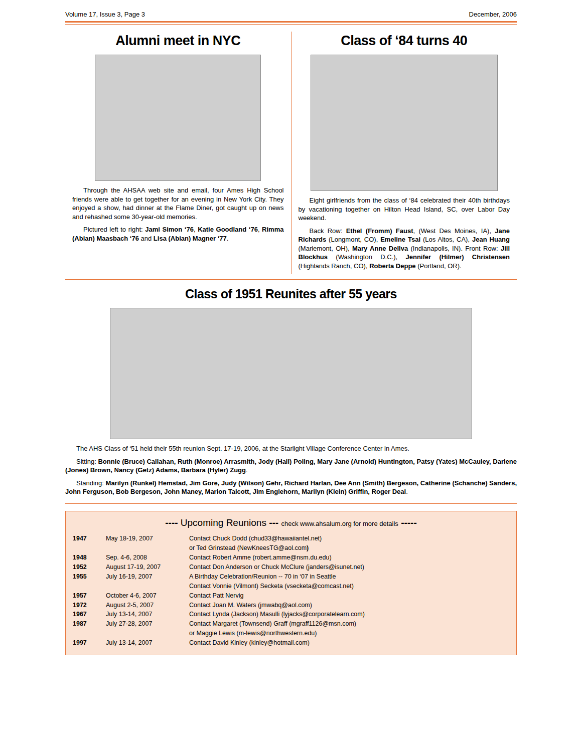Volume 17, Issue 3, Page 3 December, 2006
Alumni meet in NYC
Through the AHSAA web site and email, four Ames High School friends were able to get together for an evening in New York City. They enjoyed a show, had dinner at the Flame Diner, got caught up on news and rehashed some 30-year-old memories.
Pictured left to right: Jami Simon ‘76, Katie Goodland ‘76, Rimma (Abian) Maasbach ‘76 and Lisa (Abian) Magner ‘77.
Class of ‘84 turns 40
Eight girlfriends from the class of ‘84 celebrated their 40th birthdays by vacationing together on Hilton Head Island, SC, over Labor Day weekend.
Back Row: Ethel (Fromm) Faust, (West Des Moines, IA), Jane Richards (Longmont, CO), Emeline Tsai (Los Altos, CA), Jean Huang (Mariemont, OH), Mary Anne Dellva (Indianapolis, IN). Front Row: Jill Blockhus (Washington D.C.), Jennifer (Hilmer) Christensen (Highlands Ranch, CO), Roberta Deppe (Portland, OR).
Class of 1951 Reunites after 55 years
The AHS Class of ‘51 held their 55th reunion Sept. 17-19, 2006, at the Starlight Village Conference Center in Ames.
Sitting: Bonnie (Bruce) Callahan, Ruth (Monroe) Arrasmith, Jody (Hall) Poling, Mary Jane (Arnold) Huntington, Patsy (Yates) McCauley, Darlene (Jones) Brown, Nancy (Getz) Adams, Barbara (Hyler) Zugg.
Standing: Marilyn (Runkel) Hemstad, Jim Gore, Judy (Wilson) Gehr, Richard Harlan, Dee Ann (Smith) Bergeson, Catherine (Schanche) Sanders, John Ferguson, Bob Bergeson, John Maney, Marion Talcott, Jim Englehorn, Marilyn (Klein) Griffin, Roger Deal.
---- Upcoming Reunions --- check www.ahsalum.org for more details -----
| 1947 | May 18-19, 2007 | Contact Chuck Dodd (chud33@hawaiiantel.net) |
| | | or Ted Grinstead (NewKneesTG@aol.com ) |
| 1948 | Sep. 4-6, 2008 | Contact Robert Amme (robert.amme@nsm.du.edu) |
| 1952 | August 17-19, 2007 | Contact Don Anderson or Chuck McClure (janders@isunet.net) |
| 1955 | July 16-19, 2007 | A Birthday Celebration/Reunion -- 70 in ‘07 in Seattle |
| | | Contact Vonnie (Vilmont) Secketa (vsecketa@comcast.net) |
| 1957 | October 4-6, 2007 | Contact Patt Nervig |
| 1972 | August 2-5, 2007 | Contact Joan M. Waters (jmwabq@aol.com) |
| 1967 | July 13-14, 2007 | Contact Lynda (Jackson) Masulli (lyjacks@corporatelearn.com) |
| 1987 | July 27-28, 2007 | Contact Margaret (Townsend) Graff (mgraff1126@msn.com) |
| | | or Maggie Lewis (m-lewis@northwestern.edu) |
| 1997 | July 13-14, 2007 | Contact David Kinley (kinley@hotmail.com) |